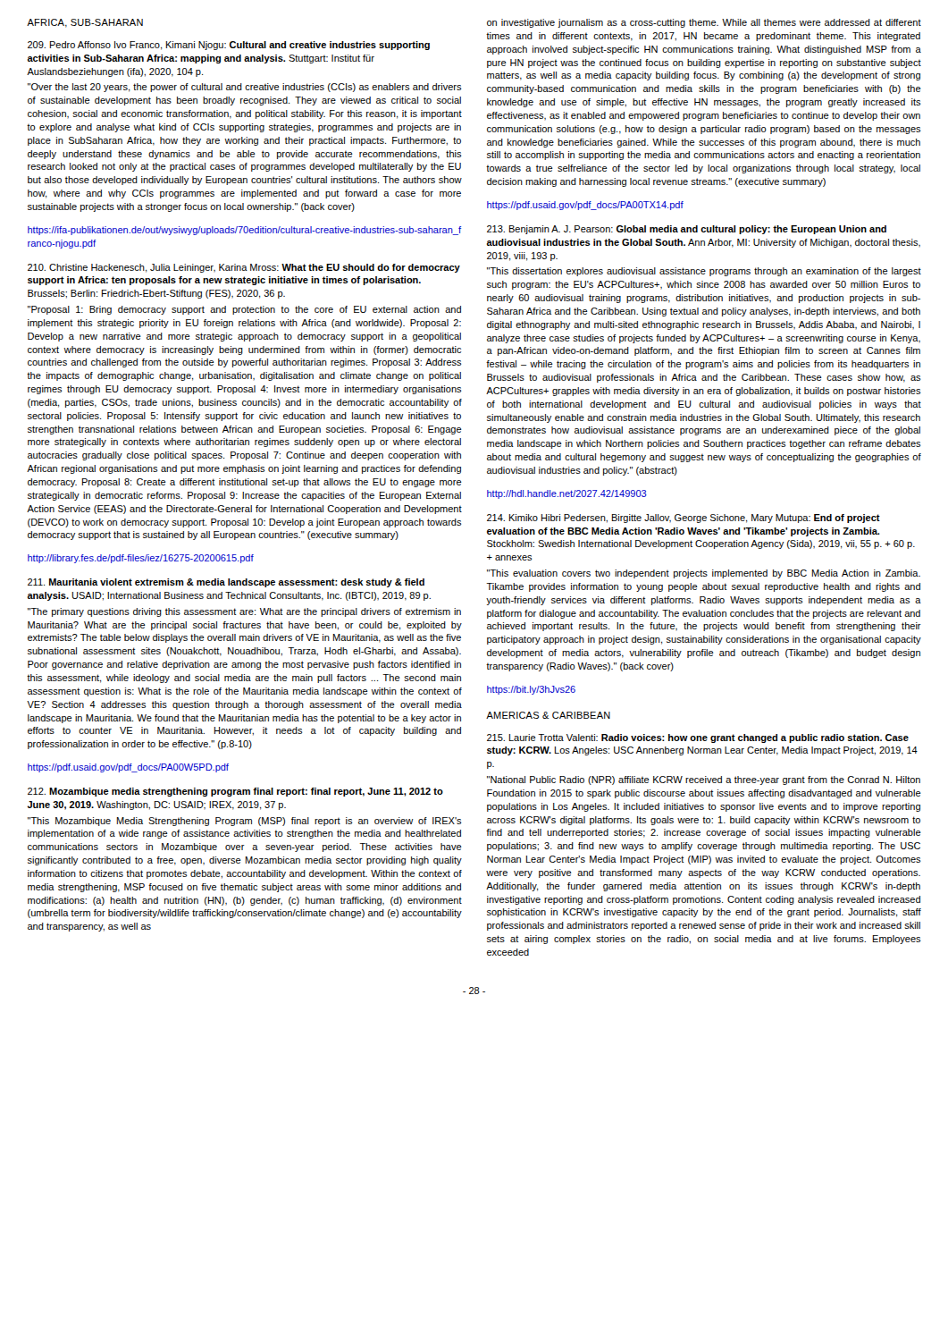AFRICA, SUB-SAHARAN
209. Pedro Affonso Ivo Franco, Kimani Njogu: Cultural and creative industries supporting activities in Sub-Saharan Africa: mapping and analysis. Stuttgart: Institut für Auslandsbeziehungen (ifa), 2020, 104 p.
"Over the last 20 years, the power of cultural and creative industries (CCIs) as enablers and drivers of sustainable development has been broadly recognised. They are viewed as critical to social cohesion, social and economic transformation, and political stability. For this reason, it is important to explore and analyse what kind of CCIs supporting strategies, programmes and projects are in place in SubSaharan Africa, how they are working and their practical impacts. Furthermore, to deeply understand these dynamics and be able to provide accurate recommendations, this research looked not only at the practical cases of programmes developed multilaterally by the EU but also those developed individually by European countries' cultural institutions. The authors show how, where and why CCIs programmes are implemented and put forward a case for more sustainable projects with a stronger focus on local ownership." (back cover)
https://ifa-publikationen.de/out/wysiwyg/uploads/70edition/cultural-creative-industries-sub-saharan_franco-njogu.pdf
210. Christine Hackenesch, Julia Leininger, Karina Mross: What the EU should do for democracy support in Africa: ten proposals for a new strategic initiative in times of polarisation. Brussels; Berlin: Friedrich-Ebert-Stiftung (FES), 2020, 36 p.
"Proposal 1: Bring democracy support and protection to the core of EU external action and implement this strategic priority in EU foreign relations with Africa (and worldwide). Proposal 2: Develop a new narrative and more strategic approach to democracy support in a geopolitical context where democracy is increasingly being undermined from within in (former) democratic countries and challenged from the outside by powerful authoritarian regimes. Proposal 3: Address the impacts of demographic change, urbanisation, digitalisation and climate change on political regimes through EU democracy support. Proposal 4: Invest more in intermediary organisations (media, parties, CSOs, trade unions, business councils) and in the democratic accountability of sectoral policies. Proposal 5: Intensify support for civic education and launch new initiatives to strengthen transnational relations between African and European societies. Proposal 6: Engage more strategically in contexts where authoritarian regimes suddenly open up or where electoral autocracies gradually close political spaces. Proposal 7: Continue and deepen cooperation with African regional organisations and put more emphasis on joint learning and practices for defending democracy. Proposal 8: Create a different institutional set-up that allows the EU to engage more strategically in democratic reforms. Proposal 9: Increase the capacities of the European External Action Service (EEAS) and the Directorate-General for International Cooperation and Development (DEVCO) to work on democracy support. Proposal 10: Develop a joint European approach towards democracy support that is sustained by all European countries." (executive summary)
http://library.fes.de/pdf-files/iez/16275-20200615.pdf
211. Mauritania violent extremism & media landscape assessment: desk study & field analysis. USAID; International Business and Technical Consultants, Inc. (IBTCI), 2019, 89 p.
"The primary questions driving this assessment are: What are the principal drivers of extremism in Mauritania? What are the principal social fractures that have been, or could be, exploited by extremists? The table below displays the overall main drivers of VE in Mauritania, as well as the five subnational assessment sites (Nouakchott, Nouadhibou, Trarza, Hodh el-Gharbi, and Assaba). Poor governance and relative deprivation are among the most pervasive push factors identified in this assessment, while ideology and social media are the main pull factors ... The second main assessment question is: What is the role of the Mauritania media landscape within the context of VE? Section 4 addresses this question through a thorough assessment of the overall media landscape in Mauritania. We found that the Mauritanian media has the potential to be a key actor in efforts to counter VE in Mauritania. However, it needs a lot of capacity building and professionalization in order to be effective." (p.8-10)
https://pdf.usaid.gov/pdf_docs/PA00W5PD.pdf
212. Mozambique media strengthening program final report: final report, June 11, 2012 to June 30, 2019. Washington, DC: USAID; IREX, 2019, 37 p.
"This Mozambique Media Strengthening Program (MSP) final report is an overview of IREX's implementation of a wide range of assistance activities to strengthen the media and healthrelated communications sectors in Mozambique over a seven-year period. These activities have significantly contributed to a free, open, diverse Mozambican media sector providing high quality information to citizens that promotes debate, accountability and development. Within the context of media strengthening, MSP focused on five thematic subject areas with some minor additions and modifications: (a) health and nutrition (HN), (b) gender, (c) human trafficking, (d) environment (umbrella term for biodiversity/wildlife trafficking/conservation/climate change) and (e) accountability and transparency, as well as
on investigative journalism as a cross-cutting theme. While all themes were addressed at different times and in different contexts, in 2017, HN became a predominant theme. This integrated approach involved subject-specific HN communications training. What distinguished MSP from a pure HN project was the continued focus on building expertise in reporting on substantive subject matters, as well as a media capacity building focus. By combining (a) the development of strong community-based communication and media skills in the program beneficiaries with (b) the knowledge and use of simple, but effective HN messages, the program greatly increased its effectiveness, as it enabled and empowered program beneficiaries to continue to develop their own communication solutions (e.g., how to design a particular radio program) based on the messages and knowledge beneficiaries gained. While the successes of this program abound, there is much still to accomplish in supporting the media and communications actors and enacting a reorientation towards a true selfreliance of the sector led by local organizations through local strategy, local decision making and harnessing local revenue streams." (executive summary)
https://pdf.usaid.gov/pdf_docs/PA00TX14.pdf
213. Benjamin A. J. Pearson: Global media and cultural policy: the European Union and audiovisual industries in the Global South. Ann Arbor, MI: University of Michigan, doctoral thesis, 2019, viii, 193 p.
"This dissertation explores audiovisual assistance programs through an examination of the largest such program: the EU's ACPCultures+, which since 2008 has awarded over 50 million Euros to nearly 60 audiovisual training programs, distribution initiatives, and production projects in sub-Saharan Africa and the Caribbean. Using textual and policy analyses, in-depth interviews, and both digital ethnography and multi-sited ethnographic research in Brussels, Addis Ababa, and Nairobi, I analyze three case studies of projects funded by ACPCultures+ – a screenwriting course in Kenya, a pan-African video-on-demand platform, and the first Ethiopian film to screen at Cannes film festival – while tracing the circulation of the program's aims and policies from its headquarters in Brussels to audiovisual professionals in Africa and the Caribbean. These cases show how, as ACPCultures+ grapples with media diversity in an era of globalization, it builds on postwar histories of both international development and EU cultural and audiovisual policies in ways that simultaneously enable and constrain media industries in the Global South. Ultimately, this research demonstrates how audiovisual assistance programs are an underexamined piece of the global media landscape in which Northern policies and Southern practices together can reframe debates about media and cultural hegemony and suggest new ways of conceptualizing the geographies of audiovisual industries and policy." (abstract)
http://hdl.handle.net/2027.42/149903
214. Kimiko Hibri Pedersen, Birgitte Jallov, George Sichone, Mary Mutupa: End of project evaluation of the BBC Media Action 'Radio Waves' and 'Tikambe' projects in Zambia. Stockholm: Swedish International Development Cooperation Agency (Sida), 2019, vii, 55 p. + 60 p. + annexes
"This evaluation covers two independent projects implemented by BBC Media Action in Zambia. Tikambe provides information to young people about sexual reproductive health and rights and youth-friendly services via different platforms. Radio Waves supports independent media as a platform for dialogue and accountability. The evaluation concludes that the projects are relevant and achieved important results. In the future, the projects would benefit from strengthening their participatory approach in project design, sustainability considerations in the organisational capacity development of media actors, vulnerability profile and outreach (Tikambe) and budget design transparency (Radio Waves)." (back cover)
https://bit.ly/3hJvs26
AMERICAS & CARIBBEAN
215. Laurie Trotta Valenti: Radio voices: how one grant changed a public radio station. Case study: KCRW. Los Angeles: USC Annenberg Norman Lear Center, Media Impact Project, 2019, 14 p.
"National Public Radio (NPR) affiliate KCRW received a three-year grant from the Conrad N. Hilton Foundation in 2015 to spark public discourse about issues affecting disadvantaged and vulnerable populations in Los Angeles. It included initiatives to sponsor live events and to improve reporting across KCRW's digital platforms. Its goals were to: 1. build capacity within KCRW's newsroom to find and tell underreported stories; 2. increase coverage of social issues impacting vulnerable populations; 3. and find new ways to amplify coverage through multimedia reporting. The USC Norman Lear Center's Media Impact Project (MIP) was invited to evaluate the project. Outcomes were very positive and transformed many aspects of the way KCRW conducted operations. Additionally, the funder garnered media attention on its issues through KCRW's in-depth investigative reporting and cross-platform promotions. Content coding analysis revealed increased sophistication in KCRW's investigative capacity by the end of the grant period. Journalists, staff professionals and administrators reported a renewed sense of pride in their work and increased skill sets at airing complex stories on the radio, on social media and at live forums. Employees exceeded
- 28 -